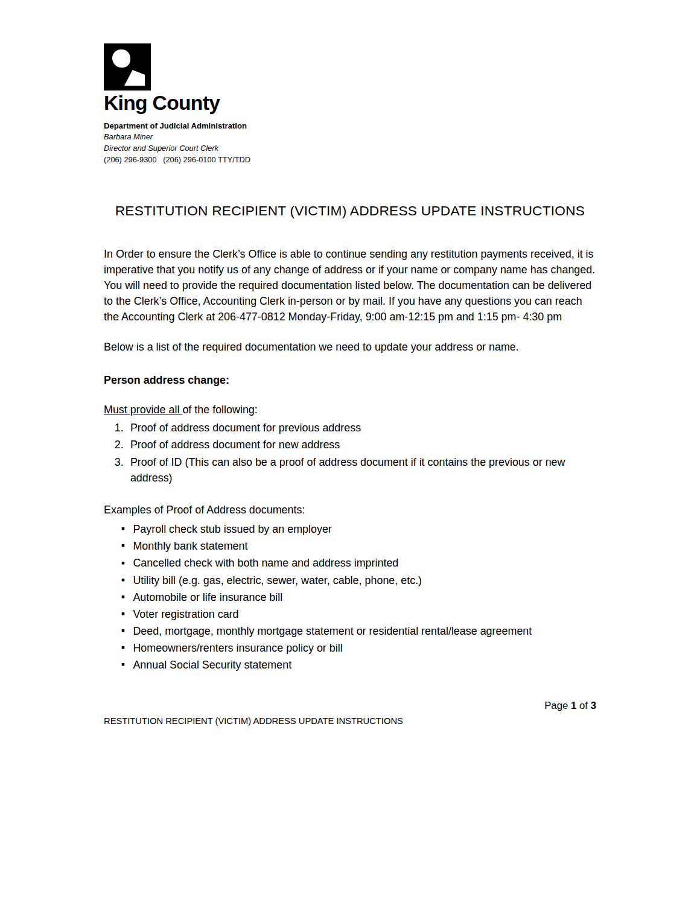King County
Department of Judicial Administration
Barbara Miner
Director and Superior Court Clerk
(206) 296-9300 (206) 296-0100 TTY/TDD
RESTITUTION RECIPIENT (VICTIM) ADDRESS UPDATE INSTRUCTIONS
In Order to ensure the Clerk’s Office is able to continue sending any restitution payments received, it is imperative that you notify us of any change of address or if your name or company name has changed. You will need to provide the required documentation listed below. The documentation can be delivered to the Clerk’s Office, Accounting Clerk in-person or by mail. If you have any questions you can reach the Accounting Clerk at 206-477-0812 Monday-Friday, 9:00 am-12:15 pm and 1:15 pm- 4:30 pm
Below is a list of the required documentation we need to update your address or name.
Person address change:
Must provide all of the following:
Proof of address document for previous address
Proof of address document for new address
Proof of ID (This can also be a proof of address document if it contains the previous or new address)
Examples of Proof of Address documents:
Payroll check stub issued by an employer
Monthly bank statement
Cancelled check with both name and address imprinted
Utility bill (e.g. gas, electric, sewer, water, cable, phone, etc.)
Automobile or life insurance bill
Voter registration card
Deed, mortgage, monthly mortgage statement or residential rental/lease agreement
Homeowners/renters insurance policy or bill
Annual Social Security statement
Page 1 of 3
RESTITUTION RECIPIENT (VICTIM) ADDRESS UPDATE INSTRUCTIONS